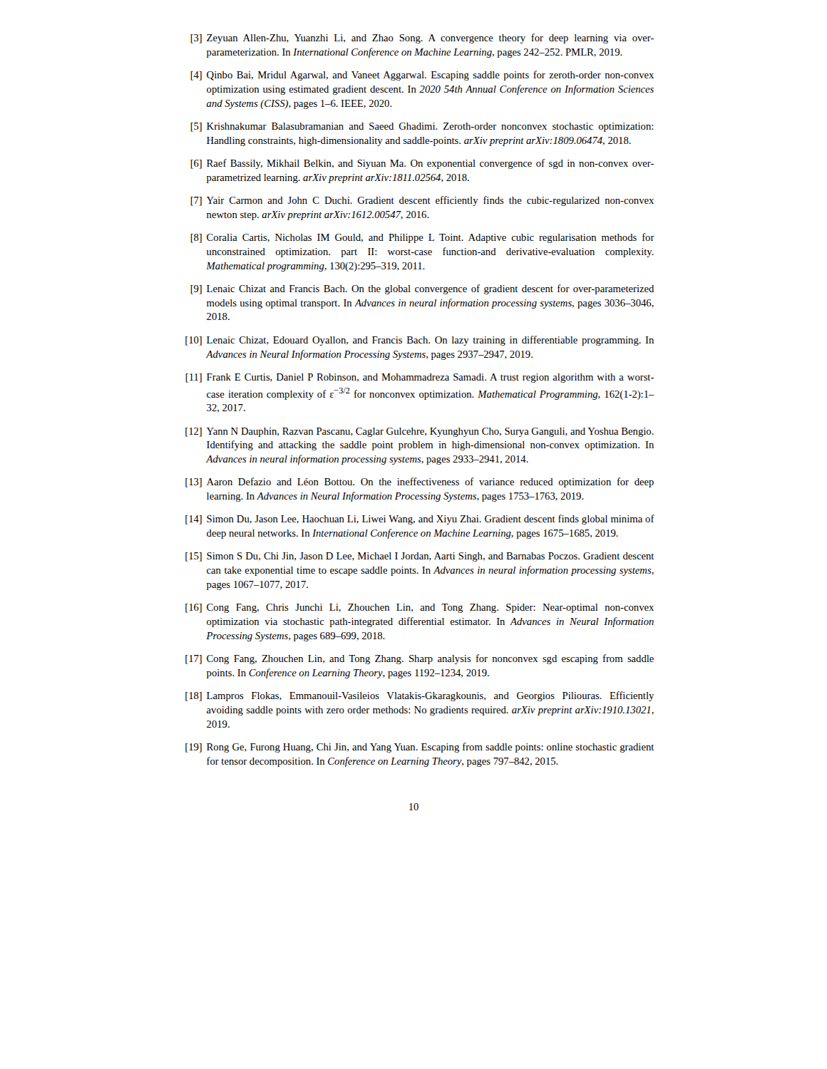Zeyuan Allen-Zhu, Yuanzhi Li, and Zhao Song. A convergence theory for deep learning via over-parameterization. In International Conference on Machine Learning, pages 242–252. PMLR, 2019.
Qinbo Bai, Mridul Agarwal, and Vaneet Aggarwal. Escaping saddle points for zeroth-order non-convex optimization using estimated gradient descent. In 2020 54th Annual Conference on Information Sciences and Systems (CISS), pages 1–6. IEEE, 2020.
Krishnakumar Balasubramanian and Saeed Ghadimi. Zeroth-order nonconvex stochastic optimization: Handling constraints, high-dimensionality and saddle-points. arXiv preprint arXiv:1809.06474, 2018.
Raef Bassily, Mikhail Belkin, and Siyuan Ma. On exponential convergence of sgd in non-convex over-parametrized learning. arXiv preprint arXiv:1811.02564, 2018.
Yair Carmon and John C Duchi. Gradient descent efficiently finds the cubic-regularized non-convex newton step. arXiv preprint arXiv:1612.00547, 2016.
Coralia Cartis, Nicholas IM Gould, and Philippe L Toint. Adaptive cubic regularisation methods for unconstrained optimization. part II: worst-case function-and derivative-evaluation complexity. Mathematical programming, 130(2):295–319, 2011.
Lenaic Chizat and Francis Bach. On the global convergence of gradient descent for over-parameterized models using optimal transport. In Advances in neural information processing systems, pages 3036–3046, 2018.
Lenaic Chizat, Edouard Oyallon, and Francis Bach. On lazy training in differentiable programming. In Advances in Neural Information Processing Systems, pages 2937–2947, 2019.
Frank E Curtis, Daniel P Robinson, and Mohammadreza Samadi. A trust region algorithm with a worst-case iteration complexity of ε−3/2 for nonconvex optimization. Mathematical Programming, 162(1-2):1–32, 2017.
Yann N Dauphin, Razvan Pascanu, Caglar Gulcehre, Kyunghyun Cho, Surya Ganguli, and Yoshua Bengio. Identifying and attacking the saddle point problem in high-dimensional non-convex optimization. In Advances in neural information processing systems, pages 2933–2941, 2014.
Aaron Defazio and Léon Bottou. On the ineffectiveness of variance reduced optimization for deep learning. In Advances in Neural Information Processing Systems, pages 1753–1763, 2019.
Simon Du, Jason Lee, Haochuan Li, Liwei Wang, and Xiyu Zhai. Gradient descent finds global minima of deep neural networks. In International Conference on Machine Learning, pages 1675–1685, 2019.
Simon S Du, Chi Jin, Jason D Lee, Michael I Jordan, Aarti Singh, and Barnabas Poczos. Gradient descent can take exponential time to escape saddle points. In Advances in neural information processing systems, pages 1067–1077, 2017.
Cong Fang, Chris Junchi Li, Zhouchen Lin, and Tong Zhang. Spider: Near-optimal non-convex optimization via stochastic path-integrated differential estimator. In Advances in Neural Information Processing Systems, pages 689–699, 2018.
Cong Fang, Zhouchen Lin, and Tong Zhang. Sharp analysis for nonconvex sgd escaping from saddle points. In Conference on Learning Theory, pages 1192–1234, 2019.
Lampros Flokas, Emmanouil-Vasileios Vlatakis-Gkaragkounis, and Georgios Piliouras. Efficiently avoiding saddle points with zero order methods: No gradients required. arXiv preprint arXiv:1910.13021, 2019.
Rong Ge, Furong Huang, Chi Jin, and Yang Yuan. Escaping from saddle points: online stochastic gradient for tensor decomposition. In Conference on Learning Theory, pages 797–842, 2015.
10